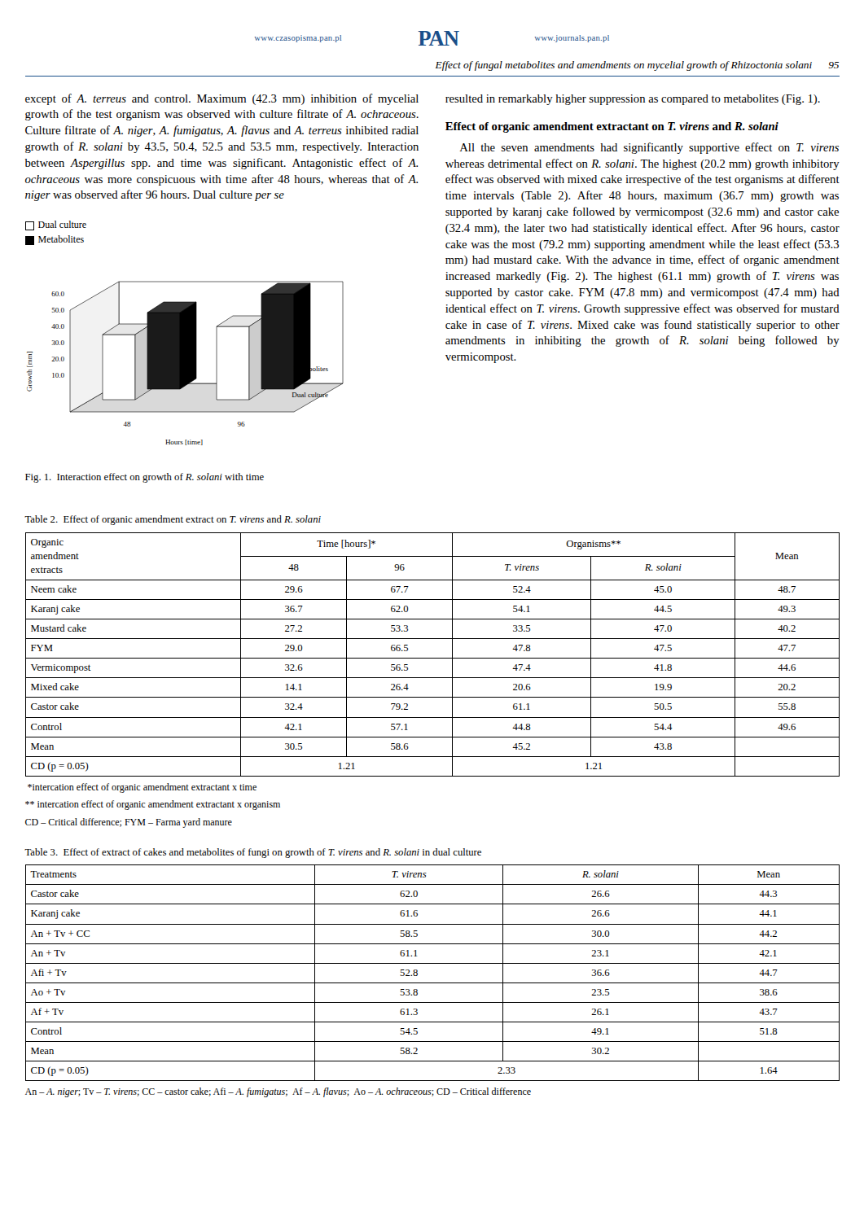www.czasopisma.pan.pl PAN www.journals.pan.pl
Effect of fungal metabolites and amendments on mycelial growth of Rhizoctonia solani95
except of A. terreus and control. Maximum (42.3 mm) inhibition of mycelial growth of the test organism was observed with culture filtrate of A. ochraceous. Culture filtrate of A. niger, A. fumigatus, A. flavus and A. terreus inhibited radial growth of R. solani by 43.5, 50.4, 52.5 and 53.5 mm, respectively. Interaction between Aspergillus spp. and time was significant. Antagonistic effect of A. ochraceous was more conspicuous with time after 48 hours, whereas that of A. niger was observed after 96 hours. Dual culture per se
Dual culture
Metabolites
Growth [mm] 60.0 50.0 40.0 30.0 20.0 10.0 Metabolites Dual culture 48 96 Hours [time]
Fig. 1. Interaction effect on growth of R. solani with time
resulted in remarkably higher suppression as compared to metabolites (Fig. 1).
Effect of organic amendment extractant on T. virens and R. solani
All the seven amendments had significantly supportive effect on T. virens whereas detrimental effect on R. solani. The highest (20.2 mm) growth inhibitory effect was observed with mixed cake irrespective of the test organisms at different time intervals (Table 2). After 48 hours, maximum (36.7 mm) growth was supported by karanj cake followed by vermicompost (32.6 mm) and castor cake (32.4 mm), the later two had statistically identical effect. After 96 hours, castor cake was the most (79.2 mm) supporting amendment while the least effect (53.3 mm) had mustard cake. With the advance in time, effect of organic amendment increased markedly (Fig. 2). The highest (61.1 mm) growth of T. virens was supported by castor cake. FYM (47.8 mm) and vermicompost (47.4 mm) had identical effect on T. virens. Growth suppressive effect was observed for mustard cake in case of T. virens. Mixed cake was found statistically superior to other amendments in inhibiting the growth of R. solani being followed by vermicompost.
Table 2. Effect of organic amendment extract on T. virens and R. solani
| Organic amendment extracts | Time [hours]* | Organisms** | Mean |
| --- | --- | --- | --- |
| 48 | 96 | T. virens | R. solani |
| Neem cake | 29.6 | 67.7 | 52.4 | 45.0 | 48.7 |
| Karanj cake | 36.7 | 62.0 | 54.1 | 44.5 | 49.3 |
| Mustard cake | 27.2 | 53.3 | 33.5 | 47.0 | 40.2 |
| FYM | 29.0 | 66.5 | 47.8 | 47.5 | 47.7 |
| Vermicompost | 32.6 | 56.5 | 47.4 | 41.8 | 44.6 |
| Mixed cake | 14.1 | 26.4 | 20.6 | 19.9 | 20.2 |
| Castor cake | 32.4 | 79.2 | 61.1 | 50.5 | 55.8 |
| Control | 42.1 | 57.1 | 44.8 | 54.4 | 49.6 |
| Mean | 30.5 | 58.6 | 45.2 | 43.8 | |
| CD (p = 0.05) | 1.21 | 1.21 | |
*intercation effect of organic amendment extractant x time
** intercation effect of organic amendment extractant x organism
CD – Critical difference; FYM – Farma yard manure
Table 3. Effect of extract of cakes and metabolites of fungi on growth of T. virens and R. solani in dual culture
| Treatments | T. virens | R. solani | Mean |
| --- | --- | --- | --- |
| Castor cake | 62.0 | 26.6 | 44.3 |
| Karanj cake | 61.6 | 26.6 | 44.1 |
| An + Tv + CC | 58.5 | 30.0 | 44.2 |
| An + Tv | 61.1 | 23.1 | 42.1 |
| Afi + Tv | 52.8 | 36.6 | 44.7 |
| Ao + Tv | 53.8 | 23.5 | 38.6 |
| Af + Tv | 61.3 | 26.1 | 43.7 |
| Control | 54.5 | 49.1 | 51.8 |
| Mean | 58.2 | 30.2 | |
| CD (p = 0.05) | 2.33 | 1.64 |
An – A. niger; Tv – T. virens; CC – castor cake; Afi – A. fumigatus; Af – A. flavus; Ao – A. ochraceous; CD – Critical difference